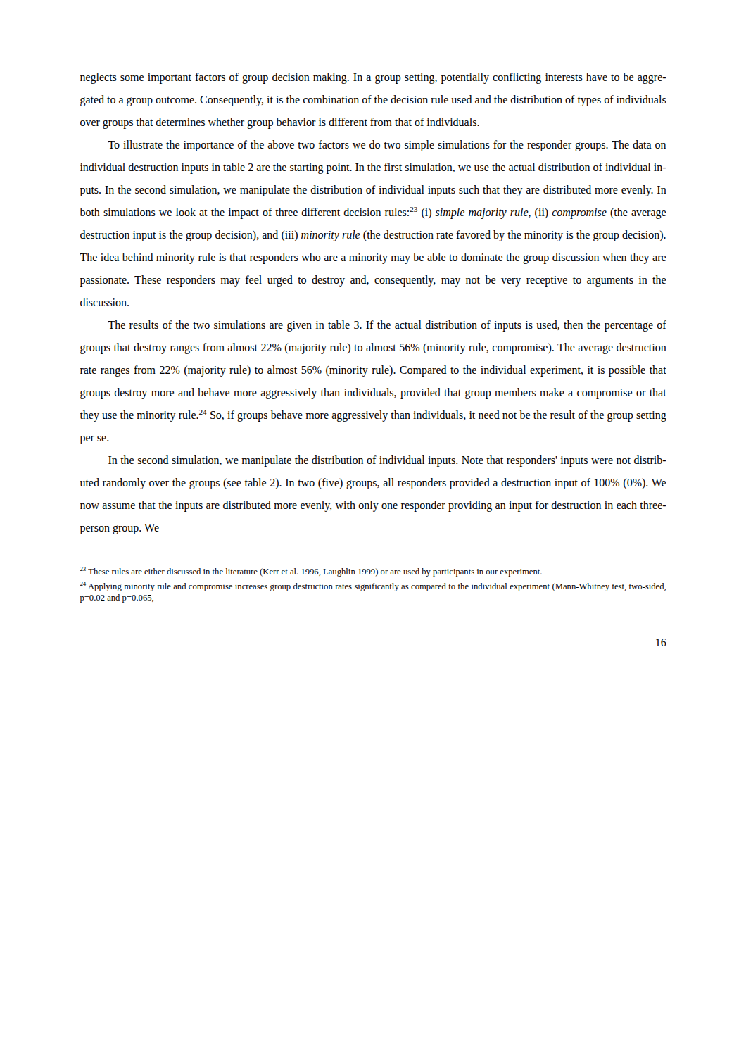neglects some important factors of group decision making. In a group setting, potentially conflicting interests have to be aggregated to a group outcome. Consequently, it is the combination of the decision rule used and the distribution of types of individuals over groups that determines whether group behavior is different from that of individuals.
To illustrate the importance of the above two factors we do two simple simulations for the responder groups. The data on individual destruction inputs in table 2 are the starting point. In the first simulation, we use the actual distribution of individual inputs. In the second simulation, we manipulate the distribution of individual inputs such that they are distributed more evenly. In both simulations we look at the impact of three different decision rules:23 (i) simple majority rule, (ii) compromise (the average destruction input is the group decision), and (iii) minority rule (the destruction rate favored by the minority is the group decision). The idea behind minority rule is that responders who are a minority may be able to dominate the group discussion when they are passionate. These responders may feel urged to destroy and, consequently, may not be very receptive to arguments in the discussion.
The results of the two simulations are given in table 3. If the actual distribution of inputs is used, then the percentage of groups that destroy ranges from almost 22% (majority rule) to almost 56% (minority rule, compromise). The average destruction rate ranges from 22% (majority rule) to almost 56% (minority rule). Compared to the individual experiment, it is possible that groups destroy more and behave more aggressively than individuals, provided that group members make a compromise or that they use the minority rule.24 So, if groups behave more aggressively than individuals, it need not be the result of the group setting per se.
In the second simulation, we manipulate the distribution of individual inputs. Note that responders' inputs were not distributed randomly over the groups (see table 2). In two (five) groups, all responders provided a destruction input of 100% (0%). We now assume that the inputs are distributed more evenly, with only one responder providing an input for destruction in each three-person group. We
23 These rules are either discussed in the literature (Kerr et al. 1996, Laughlin 1999) or are used by participants in our experiment.
24 Applying minority rule and compromise increases group destruction rates significantly as compared to the individual experiment (Mann-Whitney test, two-sided, p=0.02 and p=0.065,
16